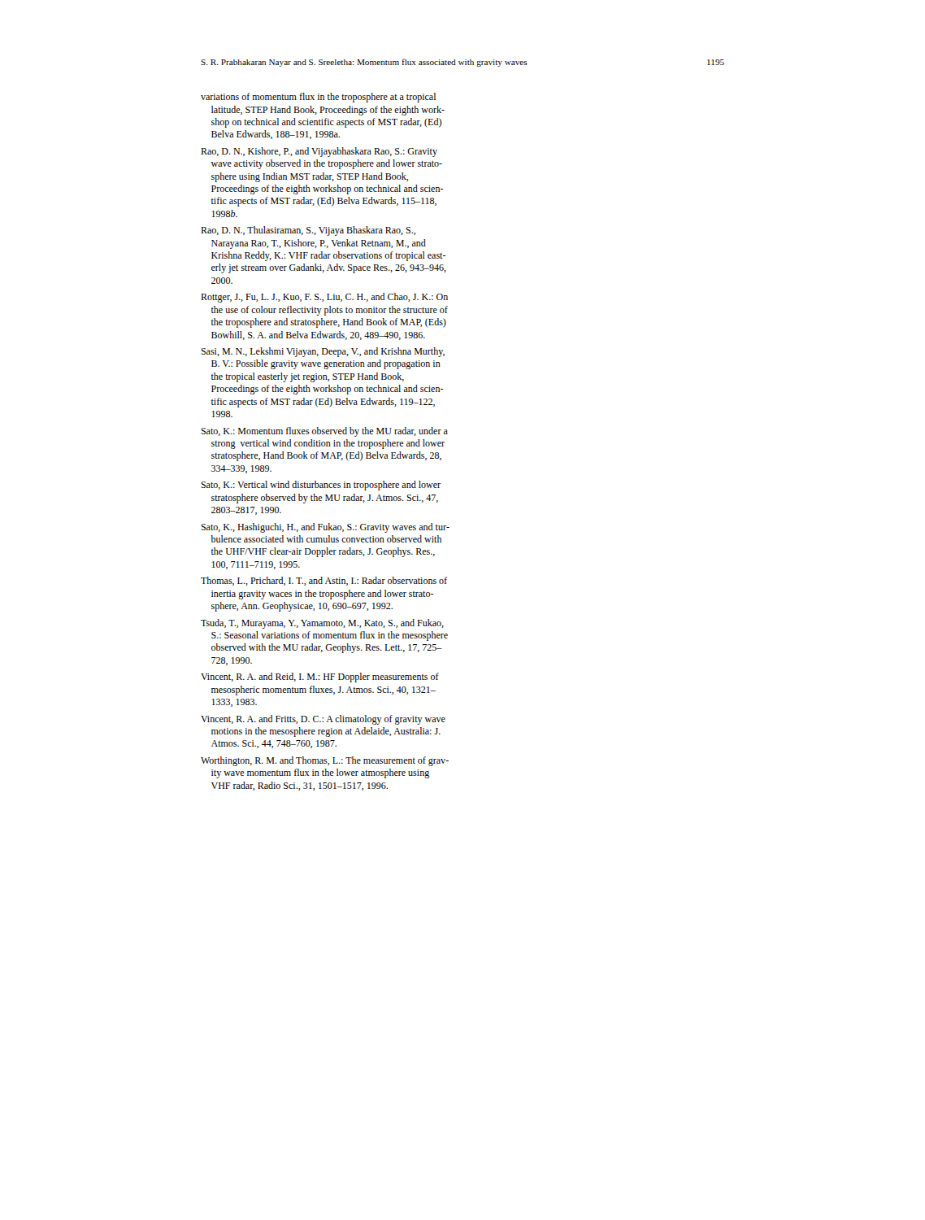S. R. Prabhakaran Nayar and S. Sreeletha: Momentum flux associated with gravity waves 1195
variations of momentum flux in the troposphere at a tropical latitude, STEP Hand Book, Proceedings of the eighth workshop on technical and scientific aspects of MST radar, (Ed) Belva Edwards, 188–191, 1998a.
Rao, D. N., Kishore, P., and Vijayabhaskara Rao, S.: Gravity wave activity observed in the troposphere and lower stratosphere using Indian MST radar, STEP Hand Book, Proceedings of the eighth workshop on technical and scientific aspects of MST radar, (Ed) Belva Edwards, 115–118, 1998b.
Rao, D. N., Thulasiraman, S., Vijaya Bhaskara Rao, S., Narayana Rao, T., Kishore, P., Venkat Retnam, M., and Krishna Reddy, K.: VHF radar observations of tropical easterly jet stream over Gadanki, Adv. Space Res., 26, 943–946, 2000.
Rottger, J., Fu, L. J., Kuo, F. S., Liu, C. H., and Chao, J. K.: On the use of colour reflectivity plots to monitor the structure of the troposphere and stratosphere, Hand Book of MAP, (Eds) Bowhill, S. A. and Belva Edwards, 20, 489–490, 1986.
Sasi, M. N., Lekshmi Vijayan, Deepa, V., and Krishna Murthy, B. V.: Possible gravity wave generation and propagation in the tropical easterly jet region, STEP Hand Book, Proceedings of the eighth workshop on technical and scientific aspects of MST radar (Ed) Belva Edwards, 119–122, 1998.
Sato, K.: Momentum fluxes observed by the MU radar, under a strong vertical wind condition in the troposphere and lower stratosphere, Hand Book of MAP, (Ed) Belva Edwards, 28, 334–339, 1989.
Sato, K.: Vertical wind disturbances in troposphere and lower stratosphere observed by the MU radar, J. Atmos. Sci., 47, 2803–2817, 1990.
Sato, K., Hashiguchi, H., and Fukao, S.: Gravity waves and turbulence associated with cumulus convection observed with the UHF/VHF clear-air Doppler radars, J. Geophys. Res., 100, 7111–7119, 1995.
Thomas, L., Prichard, I. T., and Astin, I.: Radar observations of inertia gravity waces in the troposphere and lower stratosphere, Ann. Geophysicae, 10, 690–697, 1992.
Tsuda, T., Murayama, Y., Yamamoto, M., Kato, S., and Fukao, S.: Seasonal variations of momentum flux in the mesosphere observed with the MU radar, Geophys. Res. Lett., 17, 725–728, 1990.
Vincent, R. A. and Reid, I. M.: HF Doppler measurements of mesospheric momentum fluxes, J. Atmos. Sci., 40, 1321–1333, 1983.
Vincent, R. A. and Fritts, D. C.: A climatology of gravity wave motions in the mesosphere region at Adelaide, Australia: J. Atmos. Sci., 44, 748–760, 1987.
Worthington, R. M. and Thomas, L.: The measurement of gravity wave momentum flux in the lower atmosphere using VHF radar, Radio Sci., 31, 1501–1517, 1996.